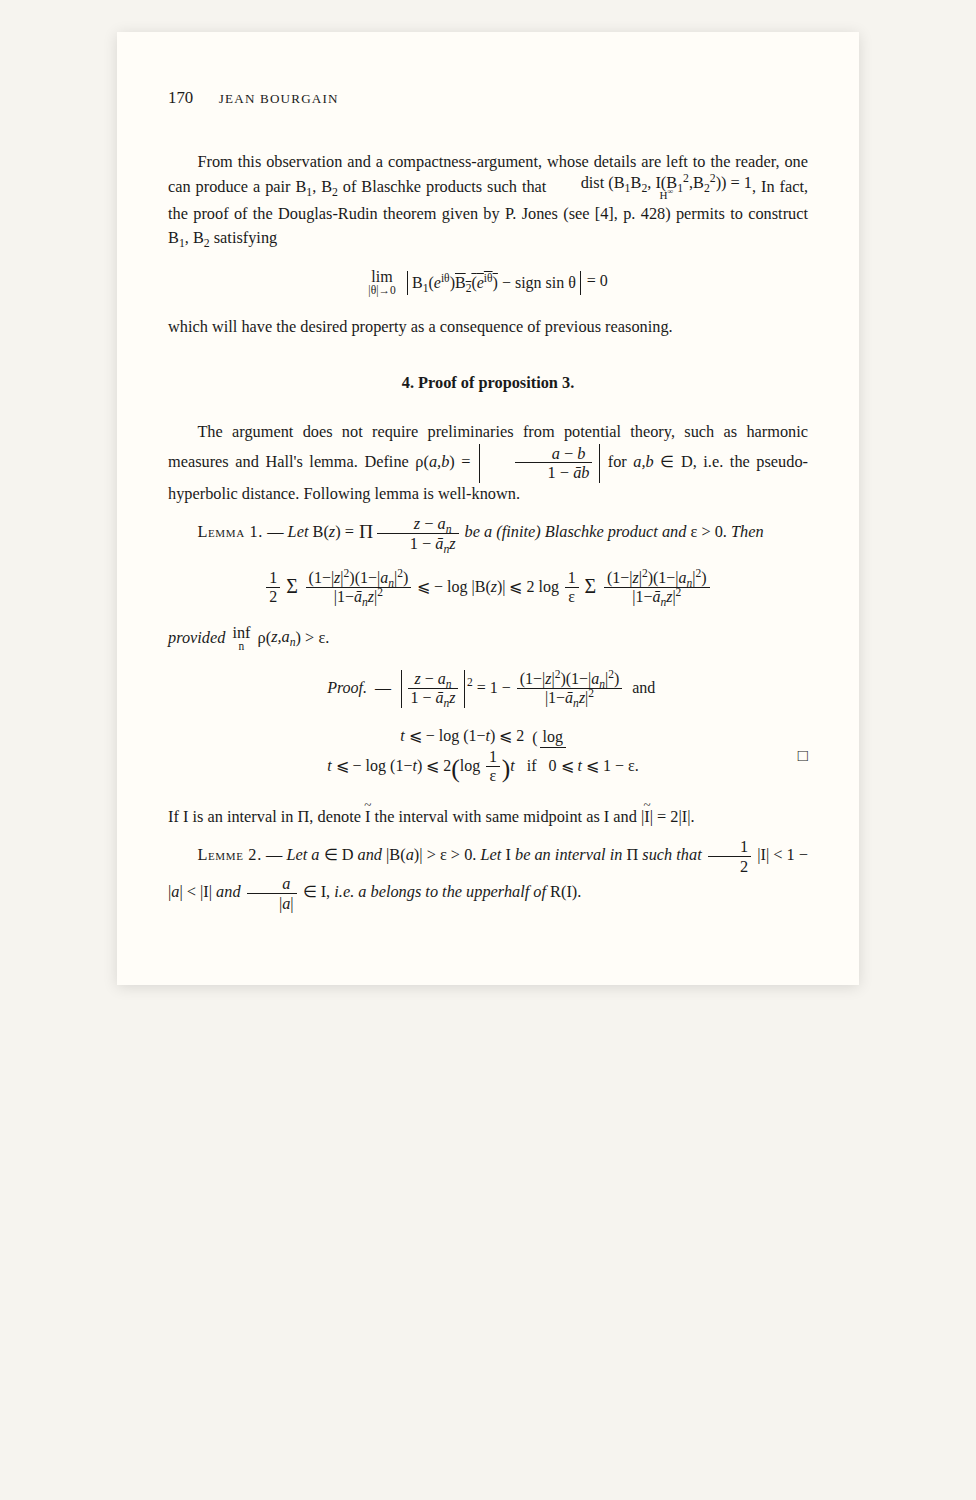170 JEAN BOURGAIN
From this observation and a compactness-argument, whose details are left to the reader, one can produce a pair B1, B2 of Blaschke products such that dist (B1B2, I(B12,B22)) = 1H∞, In fact, the proof of the Douglas-Rudin theorem given by P. Jones (see [4], p. 428) permits to construct B1, B2 satisfying
lim|θ|→0 B1(eiθ)B2(eiθ) − sign sin θ = 0
which will have the desired property as a consequence of previous reasoning.
4. Proof of proposition 3.
The argument does not require preliminaries from potential theory, such as harmonic measures and Hall's lemma. Define ρ(a,b) = a − b 1 − āb for a,b ∈ D, i.e. the pseudo-hyperbolic distance. Following lemma is well-known.
Lemma 1. — Let B(z) = Πz − an 1 − ānz be a (finite) Blaschke product and ε > 0. Then
12 Σ (1−|z|2)(1−|an|2)|1−ānz|2 ⩽ − log |B(z)| ⩽ 2 log 1 ε Σ (1−|z|2)(1−|an|2)|1−ānz|2
provided inf n ρ(z,an) > ε.
Proof. — z − an 1 − ānz2 = 1 − (1−|z|2)(1−|an|2)|1−ānz|2 and
t ⩽ − log (1−t) ⩽ 2(log
t ⩽ − log (1−t) ⩽ 2(log 1 ε) t if 0 ⩽ t ⩽ 1 − ε. □
If I is an interval in Π, denote I the interval with same midpoint as I and |I| = 2|I|.
Lemme 2. — Let a ∈ D and |B(a)| > ε > 0. Let I be an interval in Π such that 12 |I| < 1 − |a| < |I| and a|a| ∈ I, i.e. a belongs to the upperhalf of R(I).